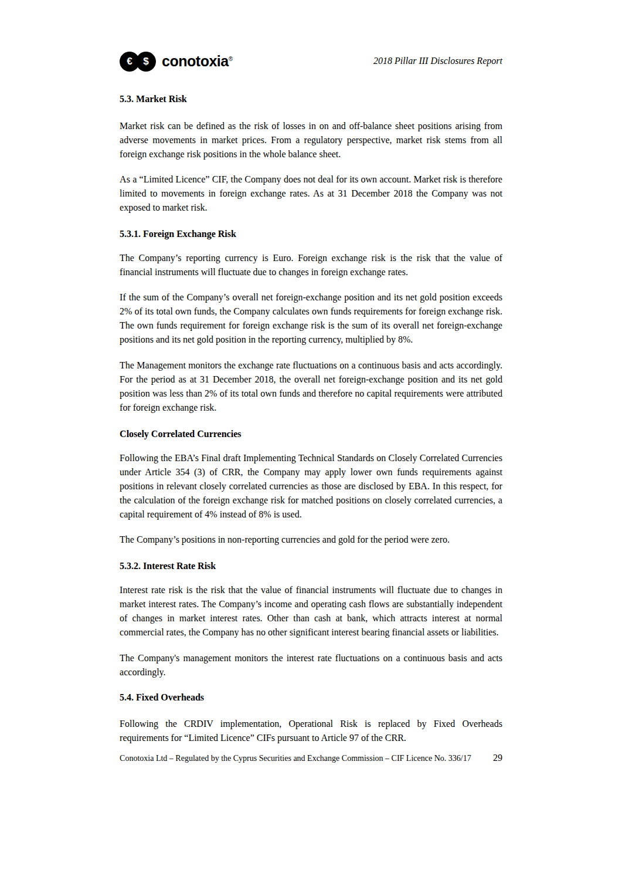€ $
conotoxia®
2018 Pillar III Disclosures Report
5.3. Market Risk
Market risk can be defined as the risk of losses in on and off-balance sheet positions arising from adverse movements in market prices. From a regulatory perspective, market risk stems from all foreign exchange risk positions in the whole balance sheet.
As a “Limited Licence” CIF, the Company does not deal for its own account. Market risk is therefore limited to movements in foreign exchange rates. As at 31 December 2018 the Company was not exposed to market risk.
5.3.1. Foreign Exchange Risk
The Company’s reporting currency is Euro. Foreign exchange risk is the risk that the value of financial instruments will fluctuate due to changes in foreign exchange rates.
If the sum of the Company’s overall net foreign-exchange position and its net gold position exceeds 2% of its total own funds, the Company calculates own funds requirements for foreign exchange risk. The own funds requirement for foreign exchange risk is the sum of its overall net foreign-exchange positions and its net gold position in the reporting currency, multiplied by 8%.
The Management monitors the exchange rate fluctuations on a continuous basis and acts accordingly. For the period as at 31 December 2018, the overall net foreign-exchange position and its net gold position was less than 2% of its total own funds and therefore no capital requirements were attributed for foreign exchange risk.
Closely Correlated Currencies
Following the EBA’s Final draft Implementing Technical Standards on Closely Correlated Currencies under Article 354 (3) of CRR, the Company may apply lower own funds requirements against positions in relevant closely correlated currencies as those are disclosed by EBA. In this respect, for the calculation of the foreign exchange risk for matched positions on closely correlated currencies, a capital requirement of 4% instead of 8% is used.
The Company’s positions in non-reporting currencies and gold for the period were zero.
5.3.2. Interest Rate Risk
Interest rate risk is the risk that the value of financial instruments will fluctuate due to changes in market interest rates. The Company’s income and operating cash flows are substantially independent of changes in market interest rates. Other than cash at bank, which attracts interest at normal commercial rates, the Company has no other significant interest bearing financial assets or liabilities.
The Company's management monitors the interest rate fluctuations on a continuous basis and acts accordingly.
5.4. Fixed Overheads
Following the CRDIV implementation, Operational Risk is replaced by Fixed Overheads requirements for “Limited Licence” CIFs pursuant to Article 97 of the CRR.
Conotoxia Ltd – Regulated by the Cyprus Securities and Exchange Commission – CIF Licence No. 336/17
29